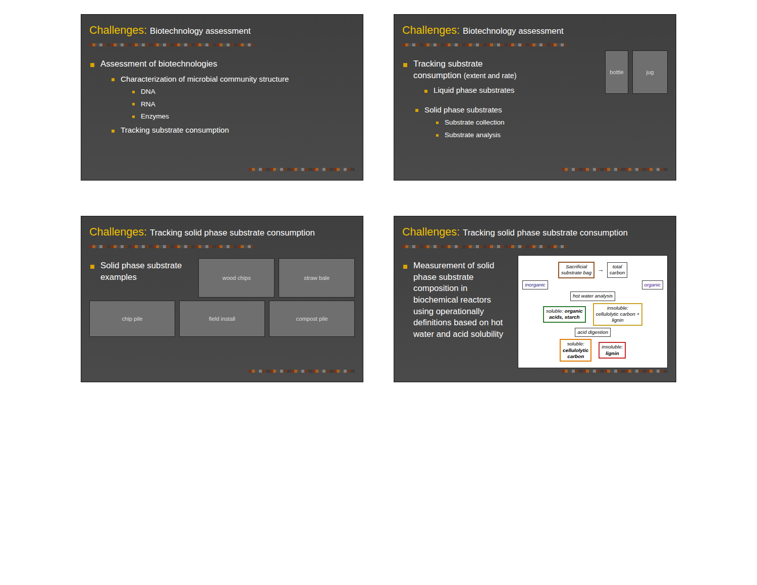Challenges: Biotechnology assessment
Assessment of biotechnologies
Characterization of microbial community structure
DNA
RNA
Enzymes
Tracking substrate consumption
Challenges: Biotechnology assessment
Tracking substrate consumption (extent and rate)
Liquid phase substrates
bottle
jug
Solid phase substrates
Substrate collection
Substrate analysis
Challenges: Tracking solid phase substrate consumption
Solid phase substrate examples
wood chips
straw bale
chip pile
field install
compost pile
Challenges: Tracking solid phase substrate consumption
Measurement of solid phase substrate composition in biochemical reactors using operationally definitions based on hot water and acid solubility
Sacrificial
substrate bag → total
carbon
inorganic organic
hot water analysis
soluble: organic
acids, starch insoluble:
cellulolytic carbon +
lignin
acid digestion
soluble:
cellulolytic
carbon insoluble:
lignin